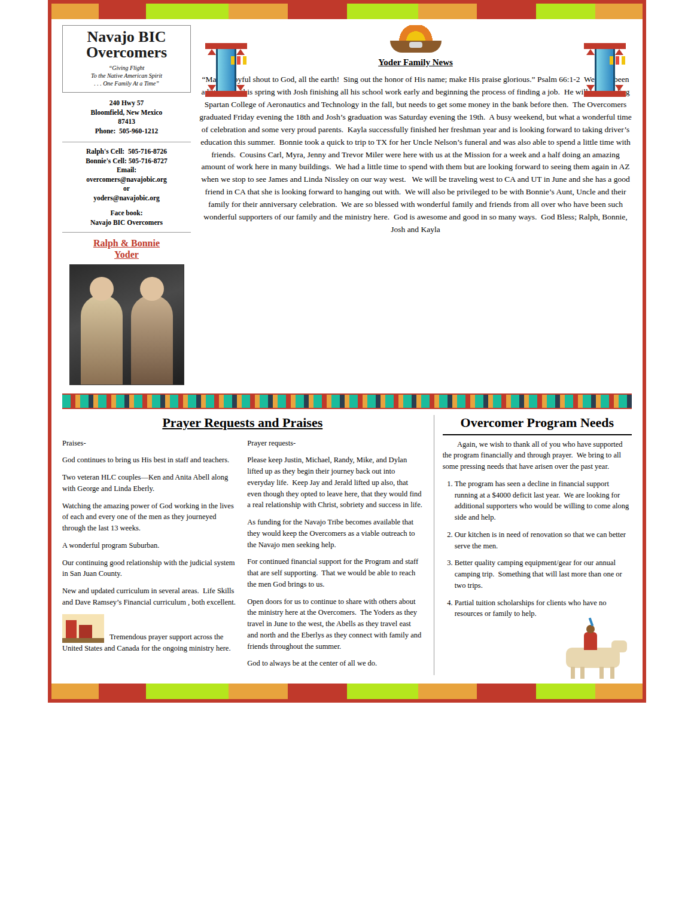Navajo BIC
Overcomers
“Giving Flight
To the Native American Spirit
. . . One Family At a Time”
240 Hwy 57
Bloomfield, New Mexico
87413
Phone: 505-960-1212
Ralph's Cell: 505-716-8726
Bonnie's Cell: 505-716-8727
Email:
overcomers@navajobic.org
or
yoders@navajobic.org
Face book:
Navajo BIC Overcomers
Ralph & Bonnie
Yoder
Yoder Family News
“Make a joyful shout to God, all the earth! Sing out the honor of His name; make His praise glorious.” Psalm 66:1-2 We have been a little busy this spring with Josh finishing all his school work early and beginning the process of finding a job. He will be attending Spartan College of Aeronautics and Technology in the fall, but needs to get some money in the bank before then. The Overcomers graduated Friday evening the 18th and Josh’s graduation was Saturday evening the 19th. A busy weekend, but what a wonderful time of celebration and some very proud parents. Kayla successfully finished her freshman year and is looking forward to taking driver’s education this summer. Bonnie took a quick to trip to TX for her Uncle Nelson’s funeral and was also able to spend a little time with friends. Cousins Carl, Myra, Jenny and Trevor Miler were here with us at the Mission for a week and a half doing an amazing amount of work here in many buildings. We had a little time to spend with them but are looking forward to seeing them again in AZ when we stop to see James and Linda Nissley on our way west. We will be traveling west to CA and UT in June and she has a good friend in CA that she is looking forward to hanging out with. We will also be privileged to be with Bonnie’s Aunt, Uncle and their family for their anniversary celebration. We are so blessed with wonderful family and friends from all over who have been such wonderful supporters of our family and the ministry here. God is awesome and good in so many ways. God Bless; Ralph, Bonnie, Josh and Kayla
Prayer Requests and Praises
Praises-
God continues to bring us His best in staff and teachers.
Two veteran HLC couples—Ken and Anita Abell along with George and Linda Eberly.
Watching the amazing power of God working in the lives of each and every one of the men as they journeyed through the last 13 weeks.
A wonderful program Suburban.
Our continuing good relationship with the judicial system in San Juan County.
New and updated curriculum in several areas. Life Skills and Dave Ramsey’s Financial curriculum , both excellent.
Tremendous prayer support across the United States and Canada for the ongoing ministry here.
Prayer requests-
Please keep Justin, Michael, Randy, Mike, and Dylan lifted up as they begin their journey back out into everyday life. Keep Jay and Jerald lifted up also, that even though they opted to leave here, that they would find a real relationship with Christ, sobriety and success in life.
As funding for the Navajo Tribe becomes available that they would keep the Overcomers as a viable outreach to the Navajo men seeking help.
For continued financial support for the Program and staff that are self supporting. That we would be able to reach the men God brings to us.
Open doors for us to continue to share with others about the ministry here at the Overcomers. The Yoders as they travel in June to the west, the Abells as they travel east and north and the Eberlys as they connect with family and friends throughout the summer.
God to always be at the center of all we do.
Overcomer Program Needs
Again, we wish to thank all of you who have supported the program financially and through prayer. We bring to all some pressing needs that have arisen over the past year.
The program has seen a decline in financial support running at a $4000 deficit last year. We are looking for additional supporters who would be willing to come along side and help.
Our kitchen is in need of renovation so that we can better serve the men.
Better quality camping equipment/gear for our annual camping trip. Something that will last more than one or two trips.
Partial tuition scholarships for clients who have no resources or family to help.